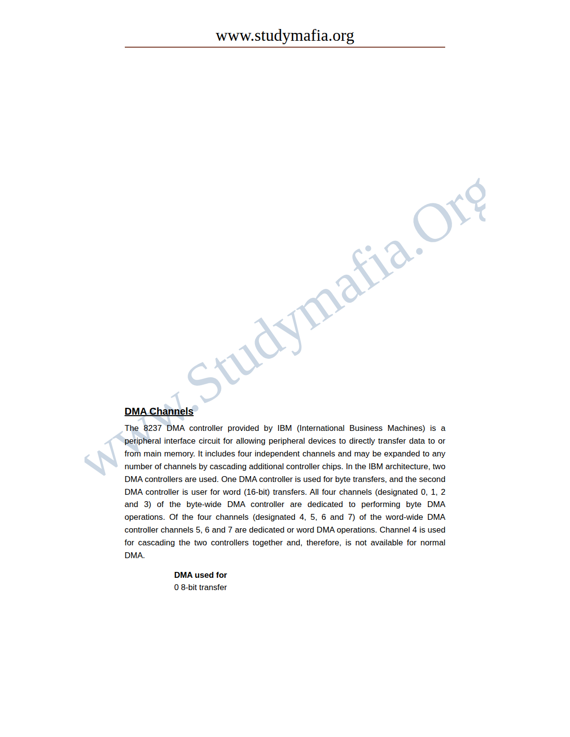www.studymafia.org
www.Studymafia.Org
DMA Channels
The 8237 DMA controller provided by IBM (International Business Machines) is a peripheral interface circuit for allowing peripheral devices to directly transfer data to or from main memory. It includes four independent channels and may be expanded to any number of channels by cascading additional controller chips. In the IBM architecture, two DMA controllers are used. One DMA controller is used for byte transfers, and the second DMA controller is user for word (16-bit) transfers. All four channels (designated 0, 1, 2 and 3) of the byte-wide DMA controller are dedicated to performing byte DMA operations. Of the four channels (designated 4, 5, 6 and 7) of the word-wide DMA controller channels 5, 6 and 7 are dedicated or word DMA operations. Channel 4 is used for cascading the two controllers together and, therefore, is not available for normal DMA.
DMA used for
0 8-bit transfer